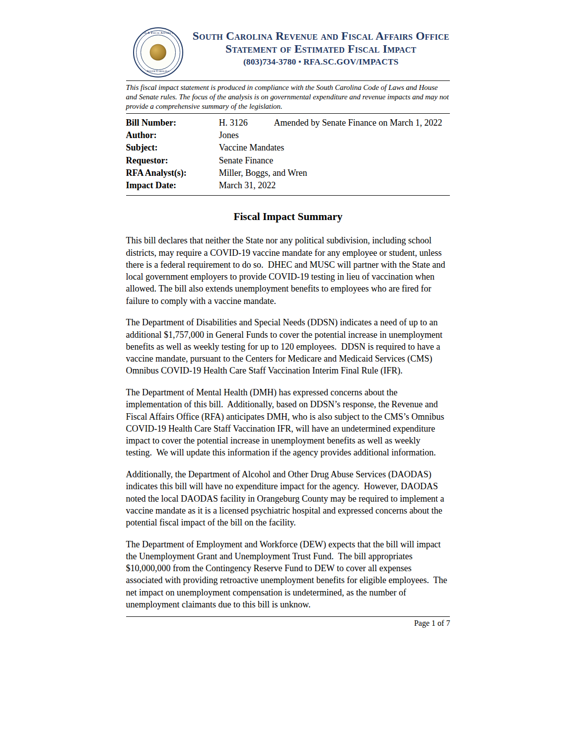Revenue & Fiscal Affairs Office
South Carolina
South Carolina Revenue and Fiscal Affairs Office
Statement of Estimated Fiscal Impact
(803)734-3780 ▪ RFA.SC.GOV/IMPACTS
This fiscal impact statement is produced in compliance with the South Carolina Code of Laws and House and Senate rules. The focus of the analysis is on governmental expenditure and revenue impacts and may not provide a comprehensive summary of the legislation.
| Bill Number: | H. 3126 Amended by Senate Finance on March 1, 2022 |
| Author: | Jones |
| Subject: | Vaccine Mandates |
| Requestor: | Senate Finance |
| RFA Analyst(s): | Miller, Boggs, and Wren |
| Impact Date: | March 31, 2022 |
Fiscal Impact Summary
This bill declares that neither the State nor any political subdivision, including school districts, may require a COVID-19 vaccine mandate for any employee or student, unless there is a federal requirement to do so. DHEC and MUSC will partner with the State and local government employers to provide COVID-19 testing in lieu of vaccination when allowed. The bill also extends unemployment benefits to employees who are fired for failure to comply with a vaccine mandate.
The Department of Disabilities and Special Needs (DDSN) indicates a need of up to an additional $1,757,000 in General Funds to cover the potential increase in unemployment benefits as well as weekly testing for up to 120 employees. DDSN is required to have a vaccine mandate, pursuant to the Centers for Medicare and Medicaid Services (CMS) Omnibus COVID-19 Health Care Staff Vaccination Interim Final Rule (IFR).
The Department of Mental Health (DMH) has expressed concerns about the implementation of this bill. Additionally, based on DDSN’s response, the Revenue and Fiscal Affairs Office (RFA) anticipates DMH, who is also subject to the CMS’s Omnibus COVID-19 Health Care Staff Vaccination IFR, will have an undetermined expenditure impact to cover the potential increase in unemployment benefits as well as weekly testing. We will update this information if the agency provides additional information.
Additionally, the Department of Alcohol and Other Drug Abuse Services (DAODAS) indicates this bill will have no expenditure impact for the agency. However, DAODAS noted the local DAODAS facility in Orangeburg County may be required to implement a vaccine mandate as it is a licensed psychiatric hospital and expressed concerns about the potential fiscal impact of the bill on the facility.
The Department of Employment and Workforce (DEW) expects that the bill will impact the Unemployment Grant and Unemployment Trust Fund. The bill appropriates $10,000,000 from the Contingency Reserve Fund to DEW to cover all expenses associated with providing retroactive unemployment benefits for eligible employees. The net impact on unemployment compensation is undetermined, as the number of unemployment claimants due to this bill is unknow.
Page 1 of 7